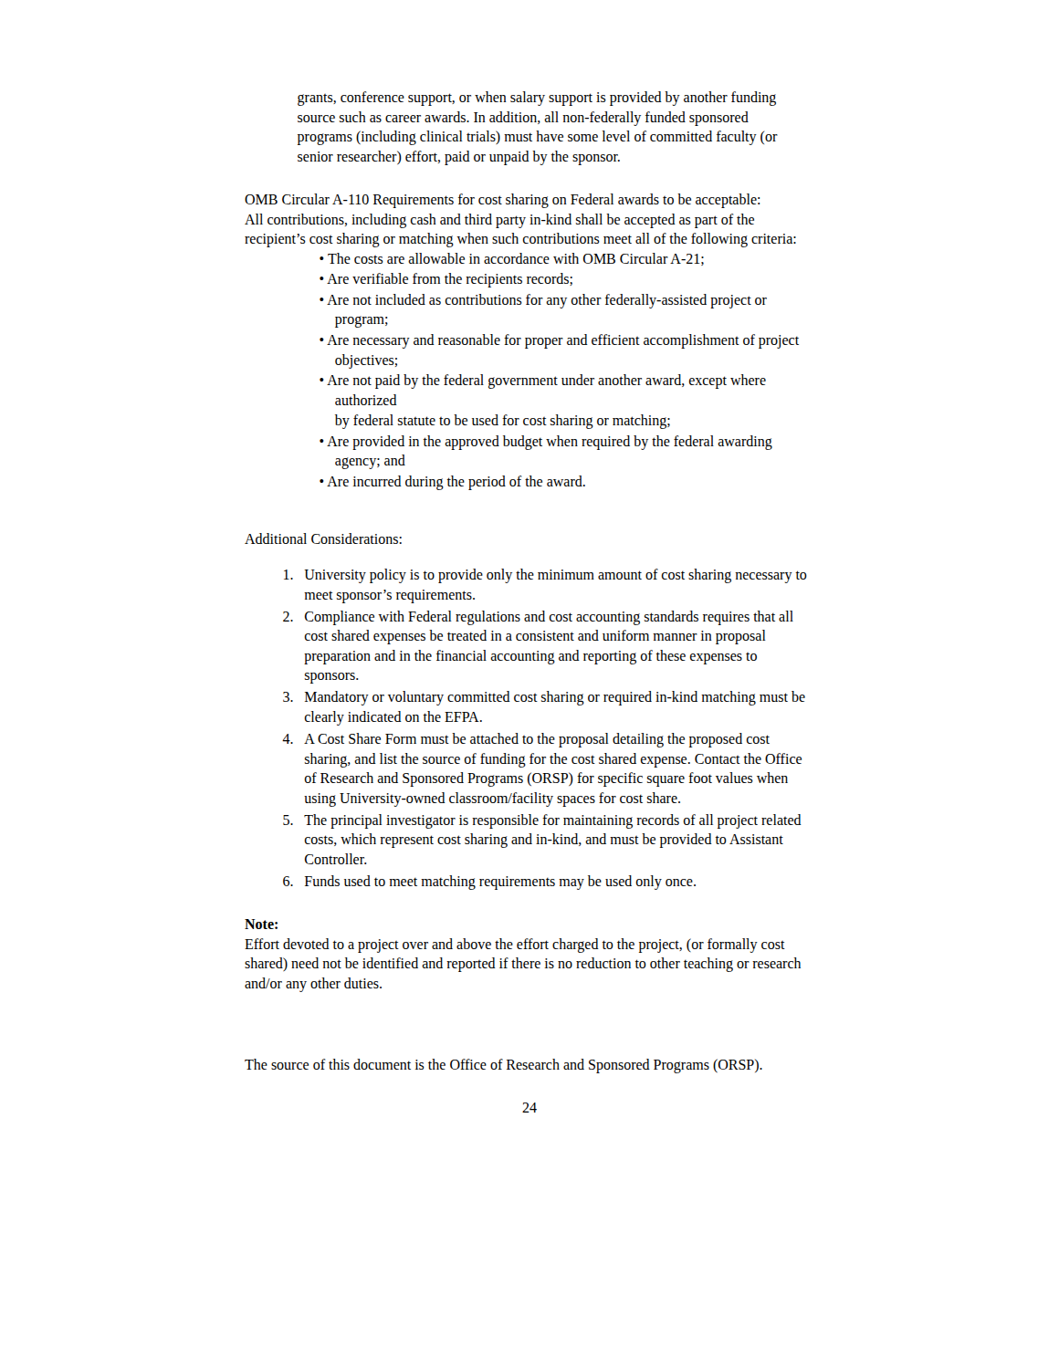grants, conference support, or when salary support is provided by another funding source such as career awards. In addition, all non-federally funded sponsored programs (including clinical trials) must have some level of committed faculty (or senior researcher) effort, paid or unpaid by the sponsor.
OMB Circular A-110 Requirements for cost sharing on Federal awards to be acceptable:
All contributions, including cash and third party in-kind shall be accepted as part of the
recipient’s cost sharing or matching when such contributions meet all of the following criteria:
• The costs are allowable in accordance with OMB Circular A-21;
• Are verifiable from the recipients records;
• Are not included as contributions for any other federally-assisted project or program;
• Are necessary and reasonable for proper and efficient accomplishment of project
objectives;
• Are not paid by the federal government under another award, except where authorized
by federal statute to be used for cost sharing or matching;
• Are provided in the approved budget when required by the federal awarding agency; and
• Are incurred during the period of the award.
Additional Considerations:
University policy is to provide only the minimum amount of cost sharing necessary to meet sponsor’s requirements.
Compliance with Federal regulations and cost accounting standards requires that all cost shared expenses be treated in a consistent and uniform manner in proposal preparation and in the financial accounting and reporting of these expenses to sponsors.
Mandatory or voluntary committed cost sharing or required in-kind matching must be clearly indicated on the EFPA.
A Cost Share Form must be attached to the proposal detailing the proposed cost sharing, and list the source of funding for the cost shared expense. Contact the Office of Research and Sponsored Programs (ORSP) for specific square foot values when using University-owned classroom/facility spaces for cost share.
The principal investigator is responsible for maintaining records of all project related costs, which represent cost sharing and in-kind, and must be provided to Assistant Controller.
Funds used to meet matching requirements may be used only once.
Note:
Effort devoted to a project over and above the effort charged to the project, (or formally cost shared) need not be identified and reported if there is no reduction to other teaching or research and/or any other duties.
The source of this document is the Office of Research and Sponsored Programs (ORSP).
24